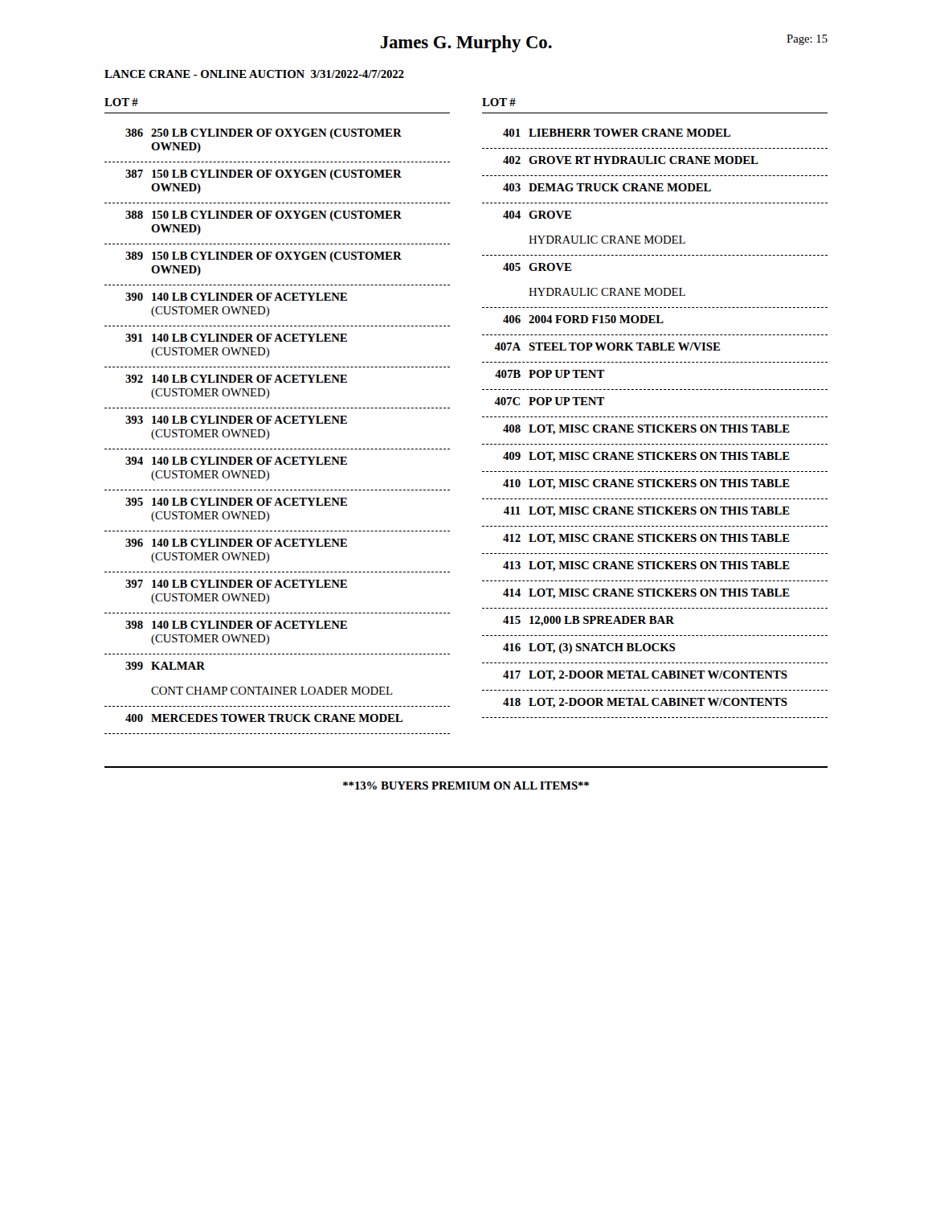Page: 15
James G. Murphy Co.
LANCE CRANE - ONLINE AUCTION 3/31/2022-4/7/2022
LOT #
386
250 LB CYLINDER OF OXYGEN (CUSTOMER OWNED)
387
150 LB CYLINDER OF OXYGEN (CUSTOMER OWNED)
388
150 LB CYLINDER OF OXYGEN (CUSTOMER OWNED)
389
150 LB CYLINDER OF OXYGEN (CUSTOMER OWNED)
390
140 LB CYLINDER OF ACETYLENE(CUSTOMER OWNED)
391
140 LB CYLINDER OF ACETYLENE(CUSTOMER OWNED)
392
140 LB CYLINDER OF ACETYLENE(CUSTOMER OWNED)
393
140 LB CYLINDER OF ACETYLENE(CUSTOMER OWNED)
394
140 LB CYLINDER OF ACETYLENE(CUSTOMER OWNED)
395
140 LB CYLINDER OF ACETYLENE(CUSTOMER OWNED)
396
140 LB CYLINDER OF ACETYLENE(CUSTOMER OWNED)
397
140 LB CYLINDER OF ACETYLENE(CUSTOMER OWNED)
398
140 LB CYLINDER OF ACETYLENE(CUSTOMER OWNED)
399
KALMARCONT CHAMP CONTAINER LOADER MODEL
400
MERCEDES TOWER TRUCK CRANE MODEL
LOT #
401
LIEBHERR TOWER CRANE MODEL
402
GROVE RT HYDRAULIC CRANE MODEL
403
DEMAG TRUCK CRANE MODEL
404
GROVEHYDRAULIC CRANE MODEL
405
GROVEHYDRAULIC CRANE MODEL
406
2004 FORD F150 MODEL
407A
STEEL TOP WORK TABLE W/VISE
407B
POP UP TENT
407C
POP UP TENT
408
LOT, MISC CRANE STICKERS ON THIS TABLE
409
LOT, MISC CRANE STICKERS ON THIS TABLE
410
LOT, MISC CRANE STICKERS ON THIS TABLE
411
LOT, MISC CRANE STICKERS ON THIS TABLE
412
LOT, MISC CRANE STICKERS ON THIS TABLE
413
LOT, MISC CRANE STICKERS ON THIS TABLE
414
LOT, MISC CRANE STICKERS ON THIS TABLE
415
12,000 LB SPREADER BAR
416
LOT, (3) SNATCH BLOCKS
417
LOT, 2-DOOR METAL CABINET W/CONTENTS
418
LOT, 2-DOOR METAL CABINET W/CONTENTS
**13% BUYERS PREMIUM ON ALL ITEMS**